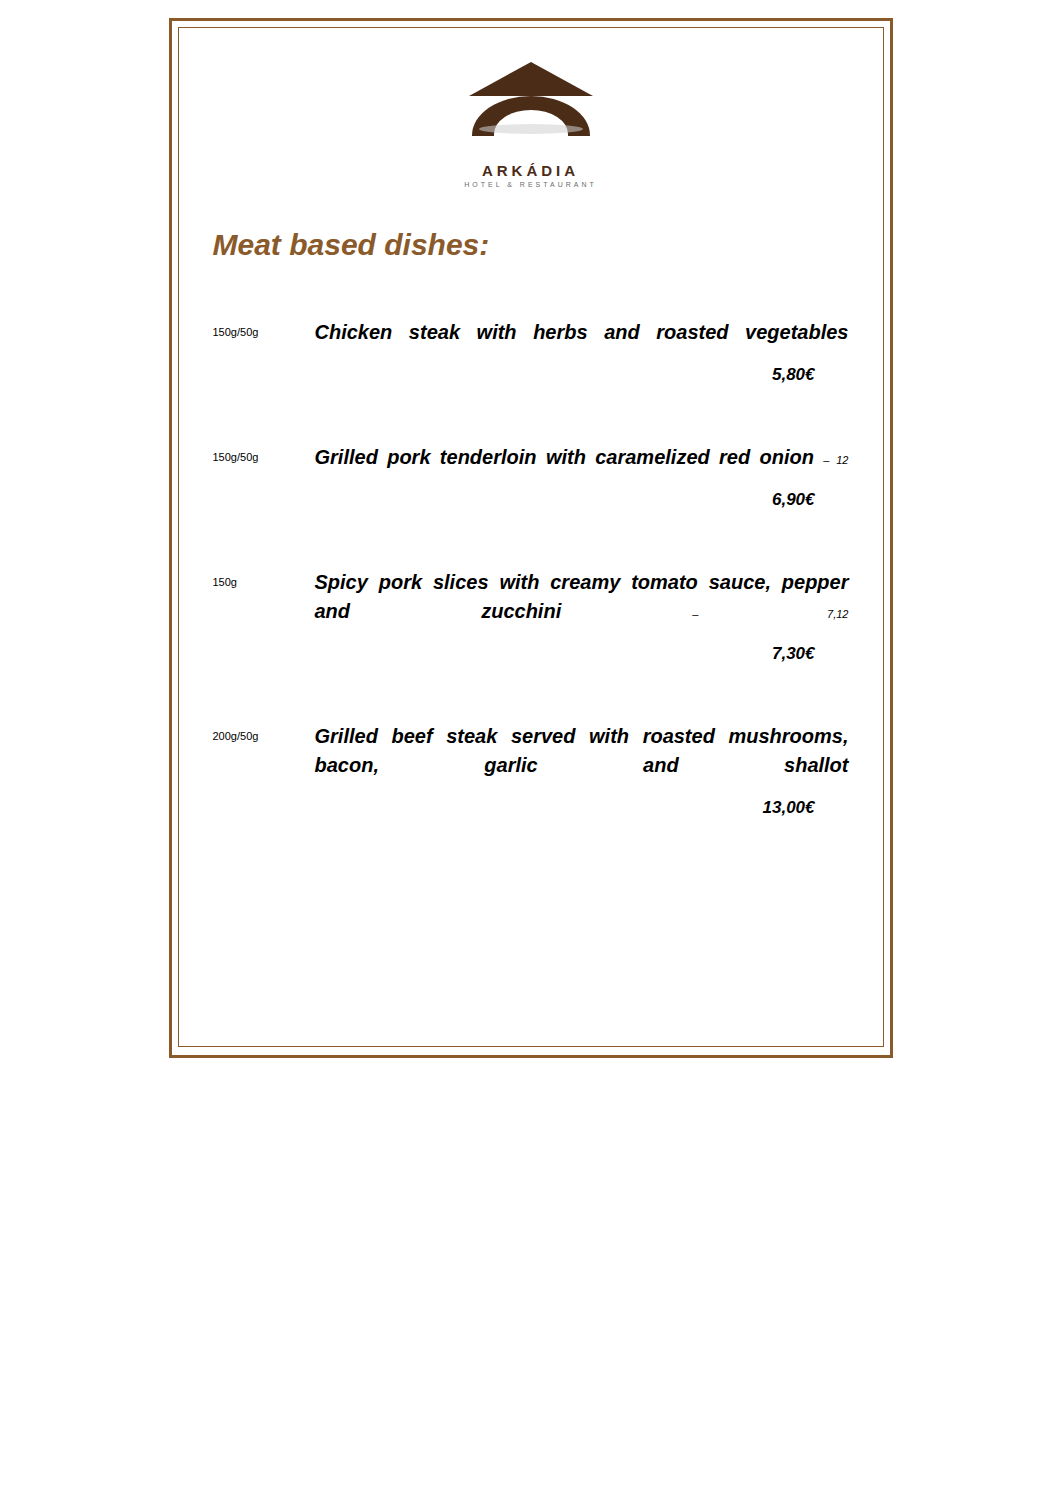ARKÁDIA
HOTEL & RESTAURANT
Meat based dishes:
150g/50g
Chicken steak with herbs and roasted vegetables
5,80€
150g/50g
Grilled pork tenderloin with caramelized red onion – 12
6,90€
150g
Spicy pork slices with creamy tomato sauce, pepper and zucchini – 7,12
7,30€
200g/50g
Grilled beef steak served with roasted mushrooms, bacon, garlic and shallot
13,00€